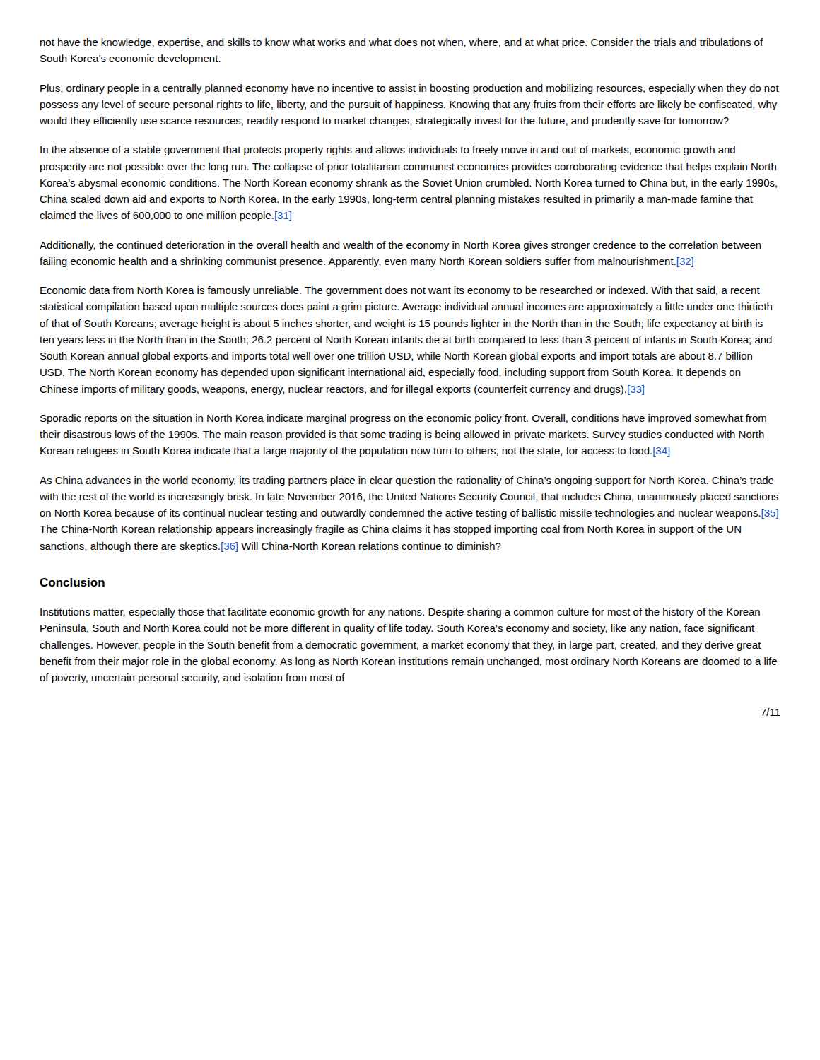not have the knowledge, expertise, and skills to know what works and what does not when, where, and at what price. Consider the trials and tribulations of South Korea’s economic development.
Plus, ordinary people in a centrally planned economy have no incentive to assist in boosting production and mobilizing resources, especially when they do not possess any level of secure personal rights to life, liberty, and the pursuit of happiness. Knowing that any fruits from their efforts are likely be confiscated, why would they efficiently use scarce resources, readily respond to market changes, strategically invest for the future, and prudently save for tomorrow?
In the absence of a stable government that protects property rights and allows individuals to freely move in and out of markets, economic growth and prosperity are not possible over the long run. The collapse of prior totalitarian communist economies provides corroborating evidence that helps explain North Korea’s abysmal economic conditions. The North Korean economy shrank as the Soviet Union crumbled. North Korea turned to China but, in the early 1990s, China scaled down aid and exports to North Korea. In the early 1990s, long-term central planning mistakes resulted in primarily a man-made famine that claimed the lives of 600,000 to one million people.[31]
Additionally, the continued deterioration in the overall health and wealth of the economy in North Korea gives stronger credence to the correlation between failing economic health and a shrinking communist presence. Apparently, even many North Korean soldiers suffer from malnourishment.[32]
Economic data from North Korea is famously unreliable. The government does not want its economy to be researched or indexed. With that said, a recent statistical compilation based upon multiple sources does paint a grim picture. Average individual annual incomes are approximately a little under one-thirtieth of that of South Koreans; average height is about 5 inches shorter, and weight is 15 pounds lighter in the North than in the South; life expectancy at birth is ten years less in the North than in the South; 26.2 percent of North Korean infants die at birth compared to less than 3 percent of infants in South Korea; and South Korean annual global exports and imports total well over one trillion USD, while North Korean global exports and import totals are about 8.7 billion USD. The North Korean economy has depended upon significant international aid, especially food, including support from South Korea. It depends on Chinese imports of military goods, weapons, energy, nuclear reactors, and for illegal exports (counterfeit currency and drugs).[33]
Sporadic reports on the situation in North Korea indicate marginal progress on the economic policy front. Overall, conditions have improved somewhat from their disastrous lows of the 1990s. The main reason provided is that some trading is being allowed in private markets. Survey studies conducted with North Korean refugees in South Korea indicate that a large majority of the population now turn to others, not the state, for access to food.[34]
As China advances in the world economy, its trading partners place in clear question the rationality of China’s ongoing support for North Korea. China’s trade with the rest of the world is increasingly brisk. In late November 2016, the United Nations Security Council, that includes China, unanimously placed sanctions on North Korea because of its continual nuclear testing and outwardly condemned the active testing of ballistic missile technologies and nuclear weapons.[35] The China-North Korean relationship appears increasingly fragile as China claims it has stopped importing coal from North Korea in support of the UN sanctions, although there are skeptics.[36] Will China-North Korean relations continue to diminish?
Conclusion
Institutions matter, especially those that facilitate economic growth for any nations. Despite sharing a common culture for most of the history of the Korean Peninsula, South and North Korea could not be more different in quality of life today. South Korea’s economy and society, like any nation, face significant challenges. However, people in the South benefit from a democratic government, a market economy that they, in large part, created, and they derive great benefit from their major role in the global economy. As long as North Korean institutions remain unchanged, most ordinary North Koreans are doomed to a life of poverty, uncertain personal security, and isolation from most of
7/11